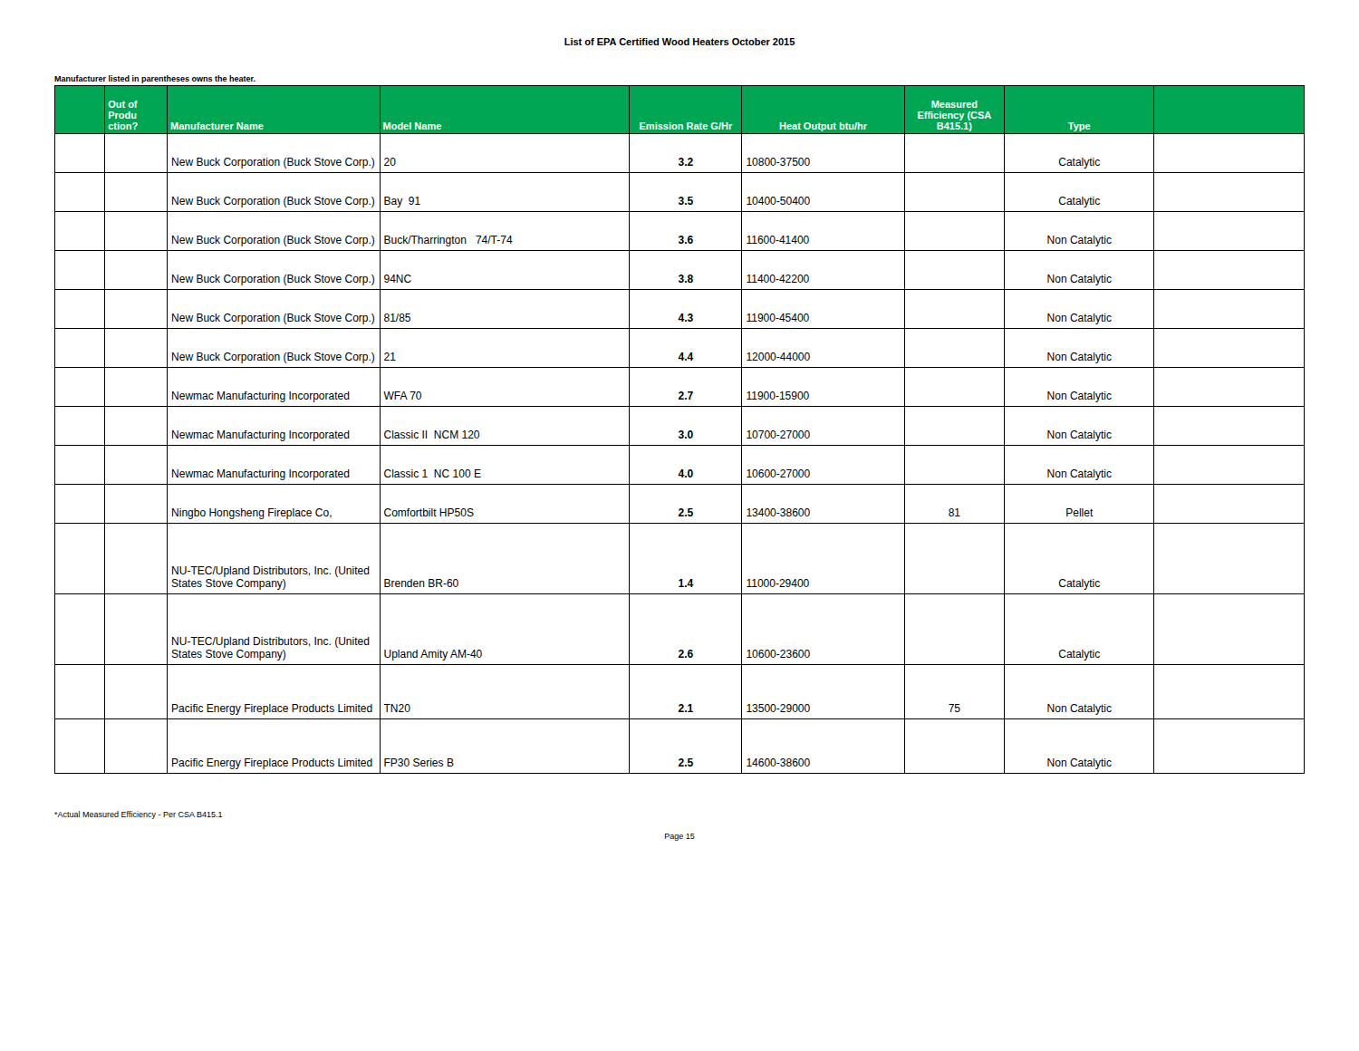List of EPA Certified Wood Heaters October 2015
Manufacturer listed in parentheses owns the heater.
| | Out of Produ ction? | Manufacturer Name | Model Name | Emission Rate G/Hr | Heat Output btu/hr | *Actual Measured Efficiency (CSA B415.1) | Type | |
| --- | --- | --- | --- | --- | --- | --- | --- | --- |
| | | New Buck Corporation (Buck Stove Corp.) | 20 | 3.2 | 10800-37500 | | Catalytic | |
| | | New Buck Corporation (Buck Stove Corp.) | Bay 91 | 3.5 | 10400-50400 | | Catalytic | |
| | | New Buck Corporation (Buck Stove Corp.) | Buck/Tharrington 74/T-74 | 3.6 | 11600-41400 | | Non Catalytic | |
| | | New Buck Corporation (Buck Stove Corp.) | 94NC | 3.8 | 11400-42200 | | Non Catalytic | |
| | | New Buck Corporation (Buck Stove Corp.) | 81/85 | 4.3 | 11900-45400 | | Non Catalytic | |
| | | New Buck Corporation (Buck Stove Corp.) | 21 | 4.4 | 12000-44000 | | Non Catalytic | |
| | | Newmac Manufacturing Incorporated | WFA 70 | 2.7 | 11900-15900 | | Non Catalytic | |
| | | Newmac Manufacturing Incorporated | Classic II NCM 120 | 3.0 | 10700-27000 | | Non Catalytic | |
| | | Newmac Manufacturing Incorporated | Classic 1 NC 100 E | 4.0 | 10600-27000 | | Non Catalytic | |
| | | Ningbo Hongsheng Fireplace Co, | Comfortbilt HP50S | 2.5 | 13400-38600 | 81 | Pellet | |
| | | NU-TEC/Upland Distributors, Inc. (United States Stove Company) | Brenden BR-60 | 1.4 | 11000-29400 | | Catalytic | |
| | | NU-TEC/Upland Distributors, Inc. (United States Stove Company) | Upland Amity AM-40 | 2.6 | 10600-23600 | | Catalytic | |
| | | Pacific Energy Fireplace Products Limited | TN20 | 2.1 | 13500-29000 | 75 | Non Catalytic | |
| | | Pacific Energy Fireplace Products Limited | FP30 Series B | 2.5 | 14600-38600 | | Non Catalytic | |
*Actual Measured Efficiency - Per CSA B415.1
Page 15